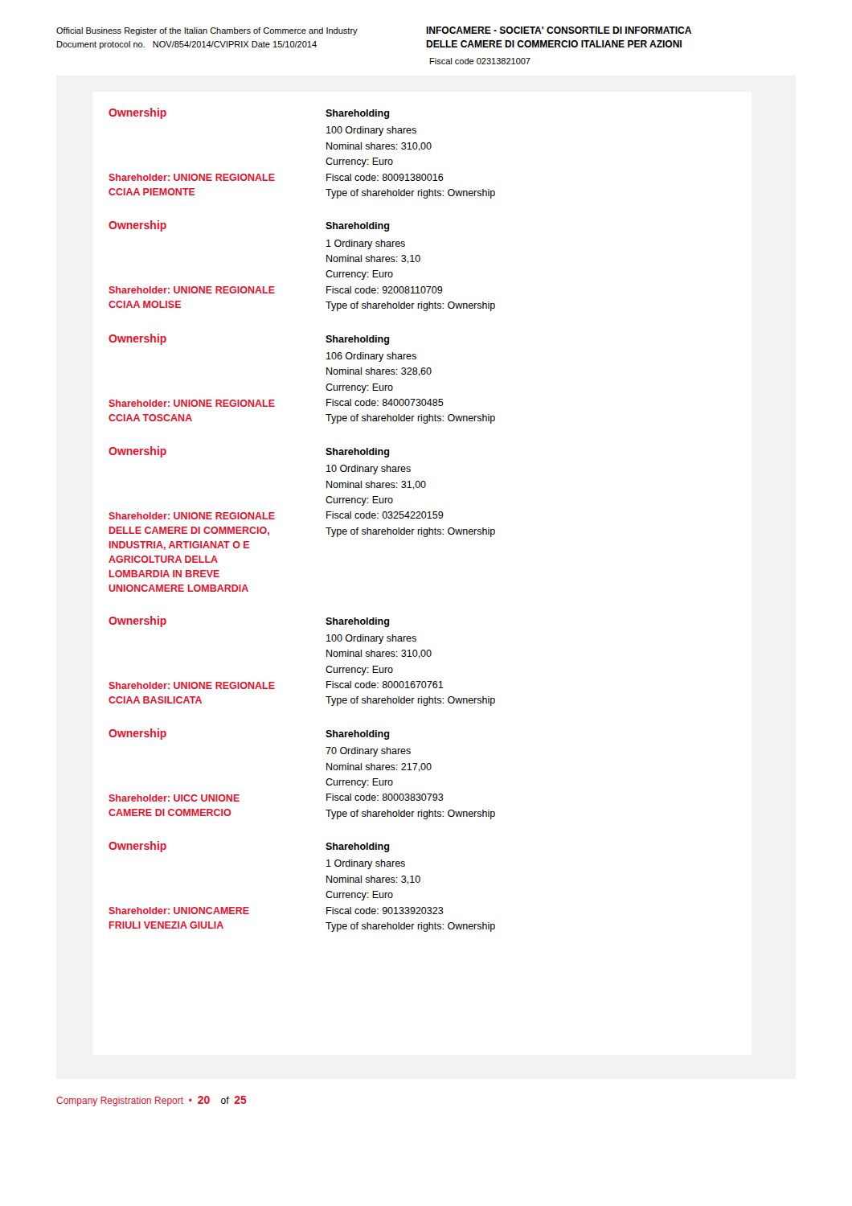Official Business Register of the Italian Chambers of Commerce and Industry
Document protocol no. NOV/854/2014/CVIPRIX Date 15/10/2014
INFOCAMERE - SOCIETA' CONSORTILE DI INFORMATICA
DELLE CAMERE DI COMMERCIO ITALIANE PER AZIONI
Fiscal code 02313821007
Ownership
Shareholder: UNIONE REGIONALE
CCIAA PIEMONTE
Shareholding
100 Ordinary shares
Nominal shares: 310,00
Currency: Euro
Fiscal code: 80091380016
Type of shareholder rights: Ownership
Ownership
Shareholder: UNIONE REGIONALE
CCIAA MOLISE
Shareholding
1 Ordinary shares
Nominal shares: 3,10
Currency: Euro
Fiscal code: 92008110709
Type of shareholder rights: Ownership
Ownership
Shareholder: UNIONE REGIONALE
CCIAA TOSCANA
Shareholding
106 Ordinary shares
Nominal shares: 328,60
Currency: Euro
Fiscal code: 84000730485
Type of shareholder rights: Ownership
Ownership
Shareholder: UNIONE REGIONALE
DELLE CAMERE DI COMMERCIO,
INDUSTRIA, ARTIGIANAT O E
AGRICOLTURA DELLA
LOMBARDIA IN BREVE
UNIONCAMERE LOMBARDIA
Shareholding
10 Ordinary shares
Nominal shares: 31,00
Currency: Euro
Fiscal code: 03254220159
Type of shareholder rights: Ownership
Ownership
Shareholder: UNIONE REGIONALE
CCIAA BASILICATA
Shareholding
100 Ordinary shares
Nominal shares: 310,00
Currency: Euro
Fiscal code: 80001670761
Type of shareholder rights: Ownership
Ownership
Shareholder: UICC UNIONE
CAMERE DI COMMERCIO
Shareholding
70 Ordinary shares
Nominal shares: 217,00
Currency: Euro
Fiscal code: 80003830793
Type of shareholder rights: Ownership
Ownership
Shareholder: UNIONCAMERE
FRIULI VENEZIA GIULIA
Shareholding
1 Ordinary shares
Nominal shares: 3,10
Currency: Euro
Fiscal code: 90133920323
Type of shareholder rights: Ownership
Company Registration Report • 20 of 25